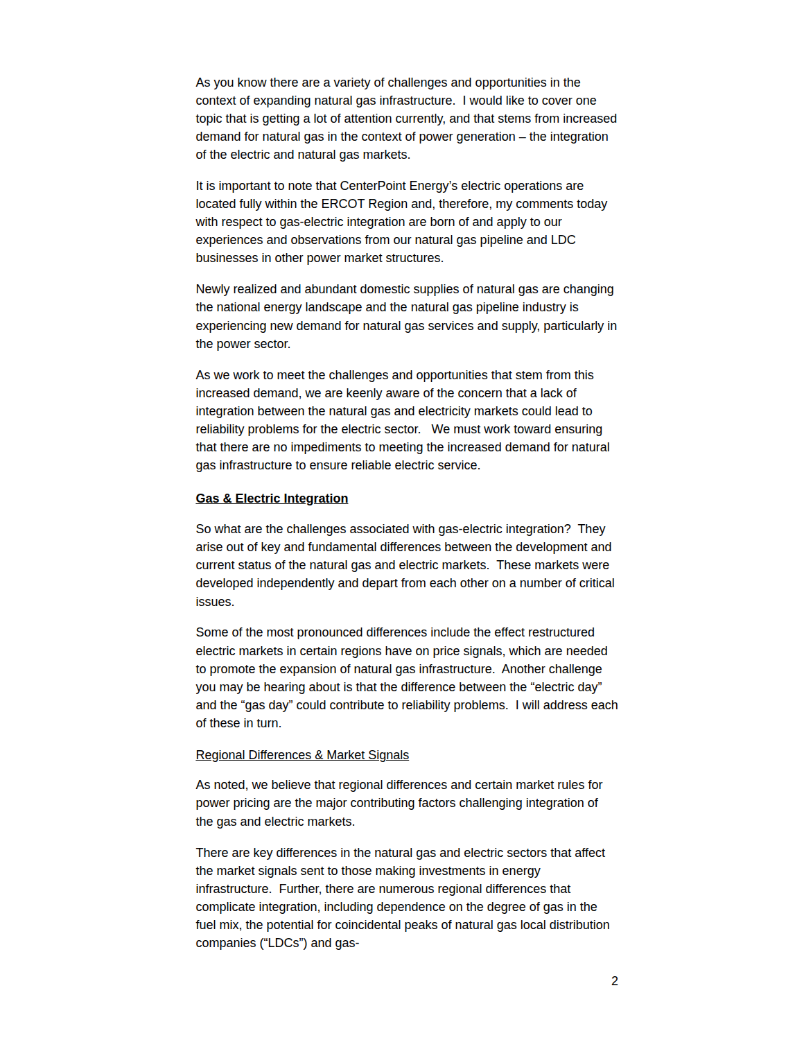As you know there are a variety of challenges and opportunities in the context of expanding natural gas infrastructure. I would like to cover one topic that is getting a lot of attention currently, and that stems from increased demand for natural gas in the context of power generation – the integration of the electric and natural gas markets.
It is important to note that CenterPoint Energy’s electric operations are located fully within the ERCOT Region and, therefore, my comments today with respect to gas-electric integration are born of and apply to our experiences and observations from our natural gas pipeline and LDC businesses in other power market structures.
Newly realized and abundant domestic supplies of natural gas are changing the national energy landscape and the natural gas pipeline industry is experiencing new demand for natural gas services and supply, particularly in the power sector.
As we work to meet the challenges and opportunities that stem from this increased demand, we are keenly aware of the concern that a lack of integration between the natural gas and electricity markets could lead to reliability problems for the electric sector. We must work toward ensuring that there are no impediments to meeting the increased demand for natural gas infrastructure to ensure reliable electric service.
Gas & Electric Integration
So what are the challenges associated with gas-electric integration? They arise out of key and fundamental differences between the development and current status of the natural gas and electric markets. These markets were developed independently and depart from each other on a number of critical issues.
Some of the most pronounced differences include the effect restructured electric markets in certain regions have on price signals, which are needed to promote the expansion of natural gas infrastructure. Another challenge you may be hearing about is that the difference between the “electric day” and the “gas day” could contribute to reliability problems. I will address each of these in turn.
Regional Differences & Market Signals
As noted, we believe that regional differences and certain market rules for power pricing are the major contributing factors challenging integration of the gas and electric markets.
There are key differences in the natural gas and electric sectors that affect the market signals sent to those making investments in energy infrastructure. Further, there are numerous regional differences that complicate integration, including dependence on the degree of gas in the fuel mix, the potential for coincidental peaks of natural gas local distribution companies (“LDCs”) and gas-
2